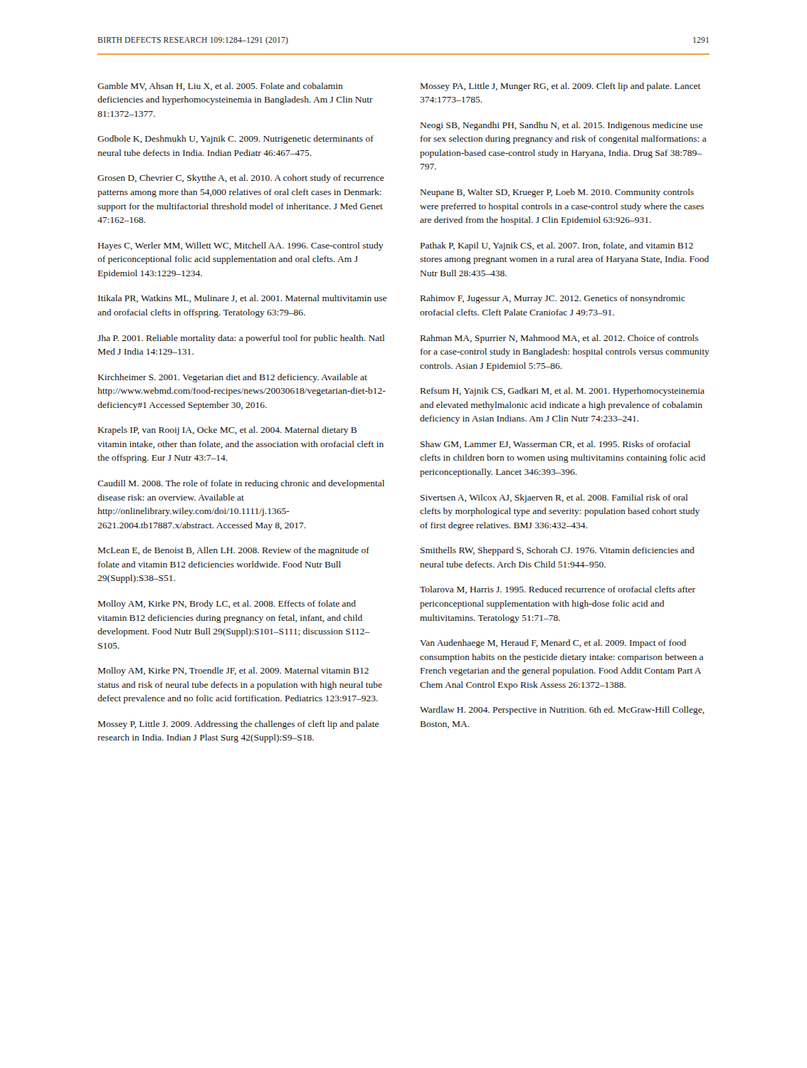Birth Defects Research 109:1284–1291 (2017)
1291
Gamble MV, Ahsan H, Liu X, et al. 2005. Folate and cobalamin deficiencies and hyperhomocysteinemia in Bangladesh. Am J Clin Nutr 81:1372–1377.
Godbole K, Deshmukh U, Yajnik C. 2009. Nutrigenetic determinants of neural tube defects in India. Indian Pediatr 46:467–475.
Grosen D, Chevrier C, Skytthe A, et al. 2010. A cohort study of recurrence patterns among more than 54,000 relatives of oral cleft cases in Denmark: support for the multifactorial threshold model of inheritance. J Med Genet 47:162–168.
Hayes C, Werler MM, Willett WC, Mitchell AA. 1996. Case-control study of periconceptional folic acid supplementation and oral clefts. Am J Epidemiol 143:1229–1234.
Itikala PR, Watkins ML, Mulinare J, et al. 2001. Maternal multivitamin use and orofacial clefts in offspring. Teratology 63:79–86.
Jha P. 2001. Reliable mortality data: a powerful tool for public health. Natl Med J India 14:129–131.
Kirchheimer S. 2001. Vegetarian diet and B12 deficiency. Available at http://www.webmd.com/food-recipes/news/20030618/vegetarian-diet-b12-deficiency#1 Accessed September 30, 2016.
Krapels IP, van Rooij IA, Ocke MC, et al. 2004. Maternal dietary B vitamin intake, other than folate, and the association with orofacial cleft in the offspring. Eur J Nutr 43:7–14.
Caudill M. 2008. The role of folate in reducing chronic and developmental disease risk: an overview. Available at http://onlinelibrary.wiley.com/doi/10.1111/j.1365-2621.2004.tb17887.x/abstract. Accessed May 8, 2017.
McLean E, de Benoist B, Allen LH. 2008. Review of the magnitude of folate and vitamin B12 deficiencies worldwide. Food Nutr Bull 29(Suppl):S38–S51.
Molloy AM, Kirke PN, Brody LC, et al. 2008. Effects of folate and vitamin B12 deficiencies during pregnancy on fetal, infant, and child development. Food Nutr Bull 29(Suppl):S101–S111; discussion S112–S105.
Molloy AM, Kirke PN, Troendle JF, et al. 2009. Maternal vitamin B12 status and risk of neural tube defects in a population with high neural tube defect prevalence and no folic acid fortification. Pediatrics 123:917–923.
Mossey P, Little J. 2009. Addressing the challenges of cleft lip and palate research in India. Indian J Plast Surg 42(Suppl):S9–S18.
Mossey PA, Little J, Munger RG, et al. 2009. Cleft lip and palate. Lancet 374:1773–1785.
Neogi SB, Negandhi PH, Sandhu N, et al. 2015. Indigenous medicine use for sex selection during pregnancy and risk of congenital malformations: a population-based case-control study in Haryana, India. Drug Saf 38:789–797.
Neupane B, Walter SD, Krueger P, Loeb M. 2010. Community controls were preferred to hospital controls in a case-control study where the cases are derived from the hospital. J Clin Epidemiol 63:926–931.
Pathak P, Kapil U, Yajnik CS, et al. 2007. Iron, folate, and vitamin B12 stores among pregnant women in a rural area of Haryana State, India. Food Nutr Bull 28:435–438.
Rahimov F, Jugessur A, Murray JC. 2012. Genetics of nonsyndromic orofacial clefts. Cleft Palate Craniofac J 49:73–91.
Rahman MA, Spurrier N, Mahmood MA, et al. 2012. Choice of controls for a case-control study in Bangladesh: hospital controls versus community controls. Asian J Epidemiol 5:75–86.
Refsum H, Yajnik CS, Gadkari M, et al. M. 2001. Hyperhomocysteinemia and elevated methylmalonic acid indicate a high prevalence of cobalamin deficiency in Asian Indians. Am J Clin Nutr 74:233–241.
Shaw GM, Lammer EJ, Wasserman CR, et al. 1995. Risks of orofacial clefts in children born to women using multivitamins containing folic acid periconceptionally. Lancet 346:393–396.
Sivertsen A, Wilcox AJ, Skjaerven R, et al. 2008. Familial risk of oral clefts by morphological type and severity: population based cohort study of first degree relatives. BMJ 336:432–434.
Smithells RW, Sheppard S, Schorah CJ. 1976. Vitamin deficiencies and neural tube defects. Arch Dis Child 51:944–950.
Tolarova M, Harris J. 1995. Reduced recurrence of orofacial clefts after periconceptional supplementation with high-dose folic acid and multivitamins. Teratology 51:71–78.
Van Audenhaege M, Heraud F, Menard C, et al. 2009. Impact of food consumption habits on the pesticide dietary intake: comparison between a French vegetarian and the general population. Food Addit Contam Part A Chem Anal Control Expo Risk Assess 26:1372–1388.
Wardlaw H. 2004. Perspective in Nutrition. 6th ed. McGraw-Hill College, Boston, MA.